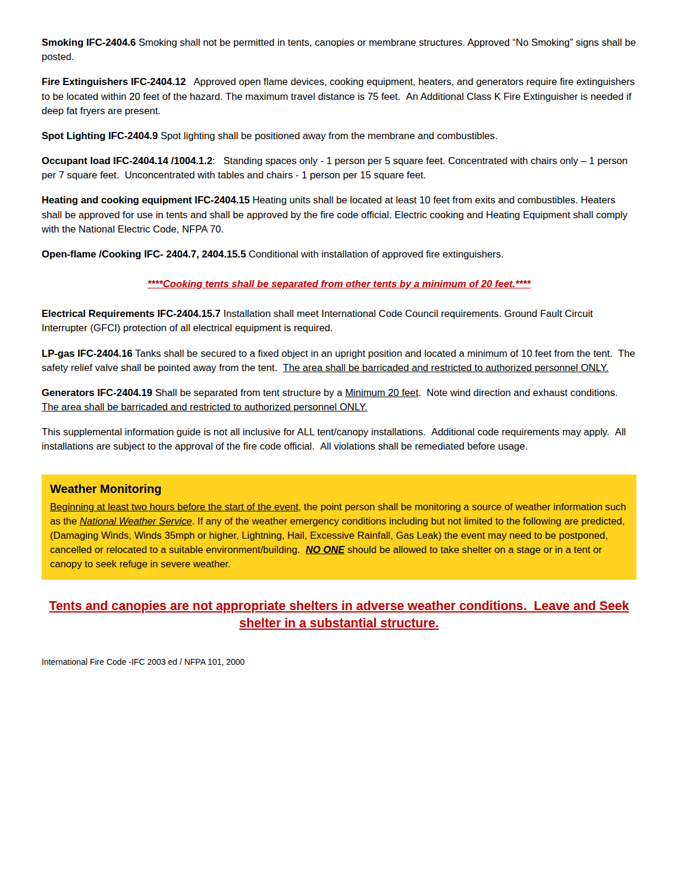Smoking IFC-2404.6 Smoking shall not be permitted in tents, canopies or membrane structures. Approved “No Smoking” signs shall be posted.
Fire Extinguishers IFC-2404.12 Approved open flame devices, cooking equipment, heaters, and generators require fire extinguishers to be located within 20 feet of the hazard. The maximum travel distance is 75 feet. An Additional Class K Fire Extinguisher is needed if deep fat fryers are present.
Spot Lighting IFC-2404.9 Spot lighting shall be positioned away from the membrane and combustibles.
Occupant load IFC-2404.14 /1004.1.2: Standing spaces only - 1 person per 5 square feet. Concentrated with chairs only – 1 person per 7 square feet. Unconcentrated with tables and chairs - 1 person per 15 square feet.
Heating and cooking equipment IFC-2404.15 Heating units shall be located at least 10 feet from exits and combustibles. Heaters shall be approved for use in tents and shall be approved by the fire code official. Electric cooking and Heating Equipment shall comply with the National Electric Code, NFPA 70.
Open-flame /Cooking IFC- 2404.7, 2404.15.5 Conditional with installation of approved fire extinguishers.
****Cooking tents shall be separated from other tents by a minimum of 20 feet.****
Electrical Requirements IFC-2404.15.7 Installation shall meet International Code Council requirements. Ground Fault Circuit Interrupter (GFCI) protection of all electrical equipment is required.
LP-gas IFC-2404.16 Tanks shall be secured to a fixed object in an upright position and located a minimum of 10 feet from the tent. The safety relief valve shall be pointed away from the tent. The area shall be barricaded and restricted to authorized personnel ONLY.
Generators IFC-2404.19 Shall be separated from tent structure by a Minimum 20 feet. Note wind direction and exhaust conditions. The area shall be barricaded and restricted to authorized personnel ONLY.
This supplemental information guide is not all inclusive for ALL tent/canopy installations. Additional code requirements may apply. All installations are subject to the approval of the fire code official. All violations shall be remediated before usage.
Weather Monitoring
Beginning at least two hours before the start of the event, the point person shall be monitoring a source of weather information such as the National Weather Service. If any of the weather emergency conditions including but not limited to the following are predicted, (Damaging Winds, Winds 35mph or higher, Lightning, Hail, Excessive Rainfall, Gas Leak) the event may need to be postponed, cancelled or relocated to a suitable environment/building. NO ONE should be allowed to take shelter on a stage or in a tent or canopy to seek refuge in severe weather.
Tents and canopies are not appropriate shelters in adverse weather conditions. Leave and Seek shelter in a substantial structure.
International Fire Code -IFC 2003 ed / NFPA 101, 2000